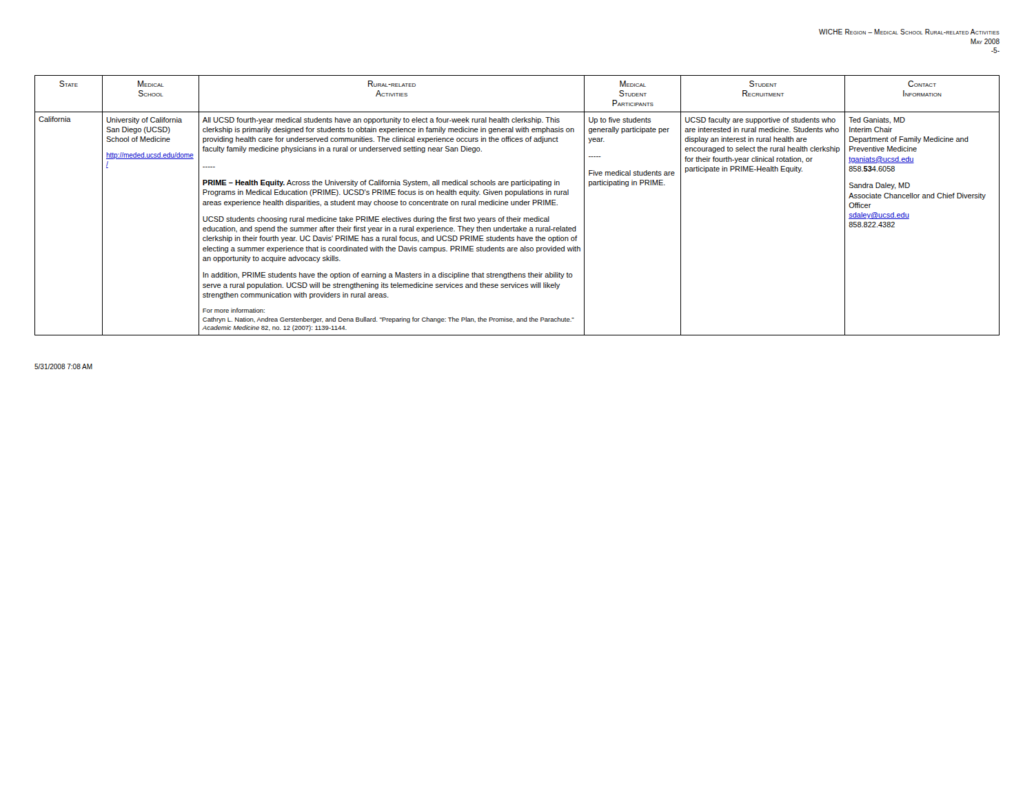WICHE Region – Medical School Rural-related Activities
May 2008
-5-
| State | Medical School | Rural-related Activities | Medical Student Participants | Student Recruitment | Contact Information |
| --- | --- | --- | --- | --- | --- |
| California | University of California San Diego (UCSD) School of Medicine http://meded.ucsd.edu/dome/ | All UCSD fourth-year medical students have an opportunity to elect a four-week rural health clerkship. This clerkship is primarily designed for students to obtain experience in family medicine in general with emphasis on providing health care for underserved communities. The clinical experience occurs in the offices of adjunct faculty family medicine physicians in a rural or underserved setting near San Diego. ----- PRIME – Health Equity. Across the University of California System, all medical schools are participating in Programs in Medical Education (PRIME). UCSD's PRIME focus is on health equity. Given populations in rural areas experience health disparities, a student may choose to concentrate on rural medicine under PRIME. UCSD students choosing rural medicine take PRIME electives during the first two years of their medical education, and spend the summer after their first year in a rural experience. They then undertake a rural-related clerkship in their fourth year. UC Davis' PRIME has a rural focus, and UCSD PRIME students have the option of electing a summer experience that is coordinated with the Davis campus. PRIME students are also provided with an opportunity to acquire advocacy skills. In addition, PRIME students have the option of earning a Masters in a discipline that strengthens their ability to serve a rural population. UCSD will be strengthening its telemedicine services and these services will likely strengthen communication with providers in rural areas. For more information: Cathryn L. Nation, Andrea Gerstenberger, and Dena Bullard. "Preparing for Change: The Plan, the Promise, and the Parachute." Academic Medicine 82, no. 12 (2007): 1139-1144. | Up to five students generally participate per year. ----- Five medical students are participating in PRIME. | UCSD faculty are supportive of students who are interested in rural medicine. Students who display an interest in rural health are encouraged to select the rural health clerkship for their fourth-year clinical rotation, or participate in PRIME-Health Equity. | Ted Ganiats, MD Interim Chair Department of Family Medicine and Preventive Medicine tganiats@ucsd.edu 858. 53 4.6058 Sandra Daley, MD Associate Chancellor and Chief Diversity Officer sdaley@ucsd.edu 858.822.4382 |
5/31/2008 7:08 AM